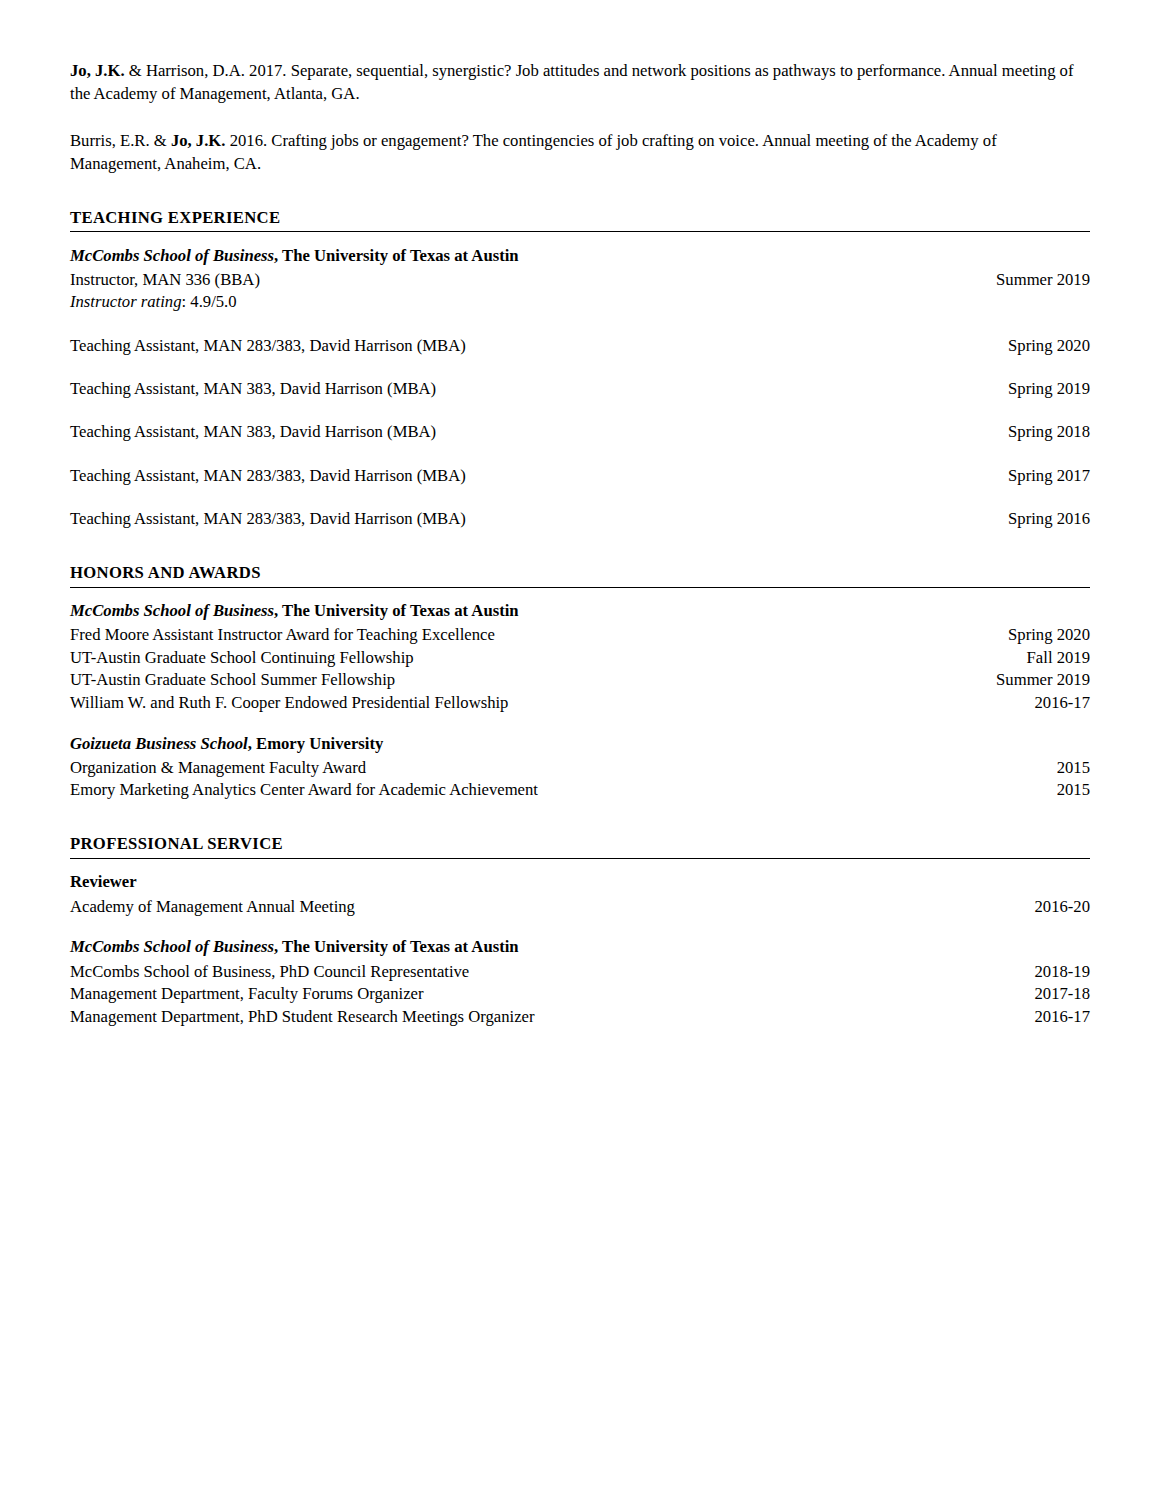Jo, J.K. & Harrison, D.A. 2017. Separate, sequential, synergistic? Job attitudes and network positions as pathways to performance. Annual meeting of the Academy of Management, Atlanta, GA.
Burris, E.R. & Jo, J.K. 2016. Crafting jobs or engagement? The contingencies of job crafting on voice. Annual meeting of the Academy of Management, Anaheim, CA.
Teaching Experience
McCombs School of Business, The University of Texas at Austin
| Instructor, MAN 336 (BBA) | Summer 2019 |
| Instructor rating : 4.9/5.0 | |
| Teaching Assistant, MAN 283/383, David Harrison (MBA) | Spring 2020 |
| Teaching Assistant, MAN 383, David Harrison (MBA) | Spring 2019 |
| Teaching Assistant, MAN 383, David Harrison (MBA) | Spring 2018 |
| Teaching Assistant, MAN 283/383, David Harrison (MBA) | Spring 2017 |
| Teaching Assistant, MAN 283/383, David Harrison (MBA) | Spring 2016 |
Honors and Awards
McCombs School of Business, The University of Texas at Austin
| Fred Moore Assistant Instructor Award for Teaching Excellence | Spring 2020 |
| UT-Austin Graduate School Continuing Fellowship | Fall 2019 |
| UT-Austin Graduate School Summer Fellowship | Summer 2019 |
| William W. and Ruth F. Cooper Endowed Presidential Fellowship | 2016-17 |
Goizueta Business School, Emory University
| Organization & Management Faculty Award | 2015 |
| Emory Marketing Analytics Center Award for Academic Achievement | 2015 |
Professional Service
Reviewer
| Academy of Management Annual Meeting | 2016-20 |
McCombs School of Business, The University of Texas at Austin
| McCombs School of Business, PhD Council Representative | 2018-19 |
| Management Department, Faculty Forums Organizer | 2017-18 |
| Management Department, PhD Student Research Meetings Organizer | 2016-17 |